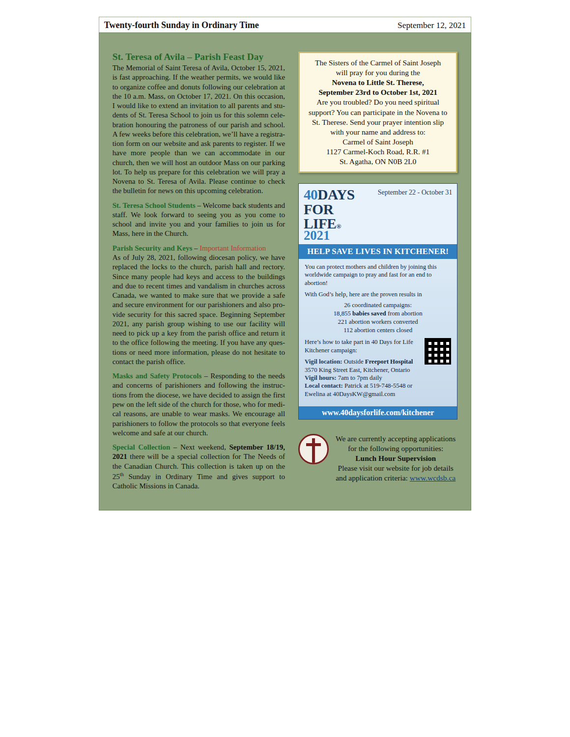Twenty-fourth Sunday in Ordinary Time
September 12, 2021
St. Teresa of Avila – Parish Feast Day
The Memorial of Saint Teresa of Avila, October 15, 2021, is fast approaching. If the weather permits, we would like to organize coffee and donuts following our celebration at the 10 a.m. Mass, on October 17, 2021. On this occasion, I would like to extend an invitation to all parents and students of St. Teresa School to join us for this solemn celebration honouring the patroness of our parish and school. A few weeks before this celebration, we’ll have a registration form on our website and ask parents to register. If we have more people than we can accommodate in our church, then we will host an outdoor Mass on our parking lot. To help us prepare for this celebration we will pray a Novena to St. Teresa of Avila. Please continue to check the bulletin for news on this upcoming celebration.
St. Teresa School Students – Welcome back students and staff. We look forward to seeing you as you come to school and invite you and your families to join us for Mass, here in the Church.
Parish Security and Keys – Important Information
As of July 28, 2021, following diocesan policy, we have replaced the locks to the church, parish hall and rectory. Since many people had keys and access to the buildings and due to recent times and vandalism in churches across Canada, we wanted to make sure that we provide a safe and secure environment for our parishioners and also provide security for this sacred space. Beginning September 2021, any parish group wishing to use our facility will need to pick up a key from the parish office and return it to the office following the meeting. If you have any questions or need more information, please do not hesitate to contact the parish office.
Masks and Safety Protocols – Responding to the needs and concerns of parishioners and following the instructions from the diocese, we have decided to assign the first pew on the left side of the church for those, who for medical reasons, are unable to wear masks. We encourage all parishioners to follow the protocols so that everyone feels welcome and safe at our church.
Special Collection – Next weekend, September 18/19, 2021 there will be a special collection for The Needs of the Canadian Church. This collection is taken up on the 25th Sunday in Ordinary Time and gives support to Catholic Missions in Canada.
The Sisters of the Carmel of Saint Joseph
will pray for you during the
Novena to Little St. Therese, September 23rd to October 1st, 2021 Are you troubled? Do you need spiritual support? You can participate in the Novena to St. Therese. Send your prayer intention slip with your name and address to:
Carmel of Saint Joseph
1127 Carmel-Koch Road, R.R. #1
St. Agatha, ON N0B 2L0
40 DAYS FOR LIFE® 2021
September 22 - October 31
HELP SAVE LIVES IN KITCHENER!
You can protect mothers and children by joining this worldwide campaign to pray and fast for an end to abortion!
With God’s help, here are the proven results in
26 coordinated campaigns:
18,855 babies saved from abortion
221 abortion workers converted
112 abortion centers closed
Here’s how to take part in 40 Days for Life Kitchener campaign:
Vigil location: Outside Freeport Hospital
3570 King Street East, Kitchener, Ontario
Vigil hours: 7am to 7pm daily
Local contact: Patrick at 519-748-5548 or Ewelina at 40DaysKW@gmail.com
www.40daysforlife.com/kitchener
We are currently accepting applications for the following opportunities:
Lunch Hour Supervision
Please visit our website for job details and application criteria: www.wcdsb.ca